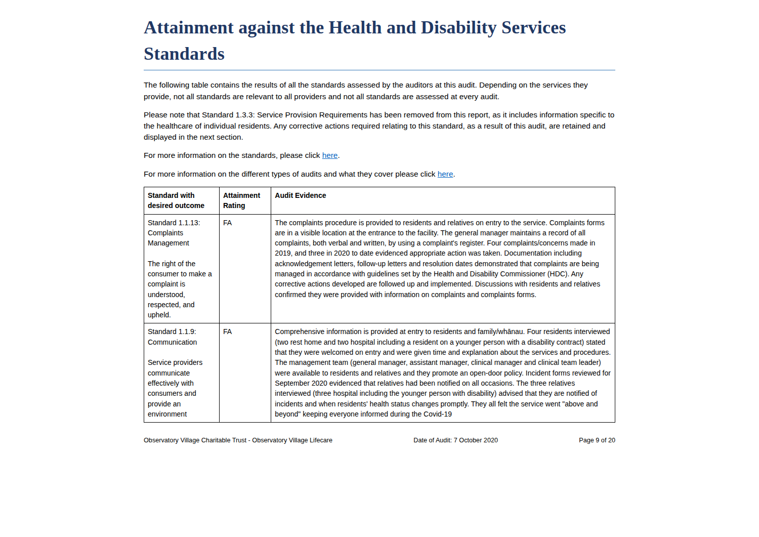Attainment against the Health and Disability Services Standards
The following table contains the results of all the standards assessed by the auditors at this audit. Depending on the services they provide, not all standards are relevant to all providers and not all standards are assessed at every audit.
Please note that Standard 1.3.3: Service Provision Requirements has been removed from this report, as it includes information specific to the healthcare of individual residents. Any corrective actions required relating to this standard, as a result of this audit, are retained and displayed in the next section.
For more information on the standards, please click here.
For more information on the different types of audits and what they cover please click here.
| Standard with desired outcome | Attainment Rating | Audit Evidence |
| --- | --- | --- |
| Standard 1.1.13: Complaints Management The right of the consumer to make a complaint is understood, respected, and upheld. | FA | The complaints procedure is provided to residents and relatives on entry to the service. Complaints forms are in a visible location at the entrance to the facility. The general manager maintains a record of all complaints, both verbal and written, by using a complaint's register. Four complaints/concerns made in 2019, and three in 2020 to date evidenced appropriate action was taken. Documentation including acknowledgement letters, follow-up letters and resolution dates demonstrated that complaints are being managed in accordance with guidelines set by the Health and Disability Commissioner (HDC). Any corrective actions developed are followed up and implemented. Discussions with residents and relatives confirmed they were provided with information on complaints and complaints forms. |
| Standard 1.1.9: Communication Service providers communicate effectively with consumers and provide an environment | FA | Comprehensive information is provided at entry to residents and family/whānau. Four residents interviewed (two rest home and two hospital including a resident on a younger person with a disability contract) stated that they were welcomed on entry and were given time and explanation about the services and procedures. The management team (general manager, assistant manager, clinical manager and clinical team leader) were available to residents and relatives and they promote an open-door policy. Incident forms reviewed for September 2020 evidenced that relatives had been notified on all occasions. The three relatives interviewed (three hospital including the younger person with disability) advised that they are notified of incidents and when residents' health status changes promptly. They all felt the service went "above and beyond" keeping everyone informed during the Covid-19 |
Observatory Village Charitable Trust - Observatory Village Lifecare
Date of Audit: 7 October 2020
Page 9 of 20